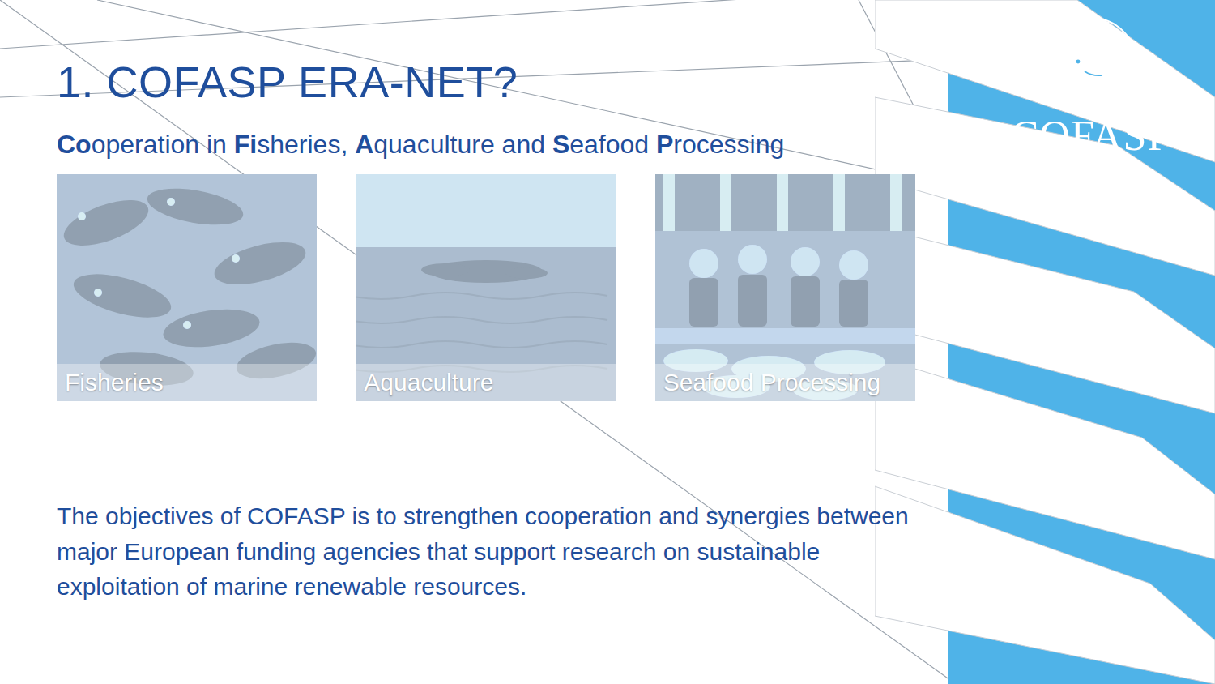COFASP
ERA-net
1. COFASP ERA-NET?
Cooperation in Fisheries, Aquaculture and Seafood Processing
Fisheries
Aquaculture
Seafood Processing
The objectives of COFASP is to strengthen cooperation and synergies between major European funding agencies that support research on sustainable exploitation of marine renewable resources.